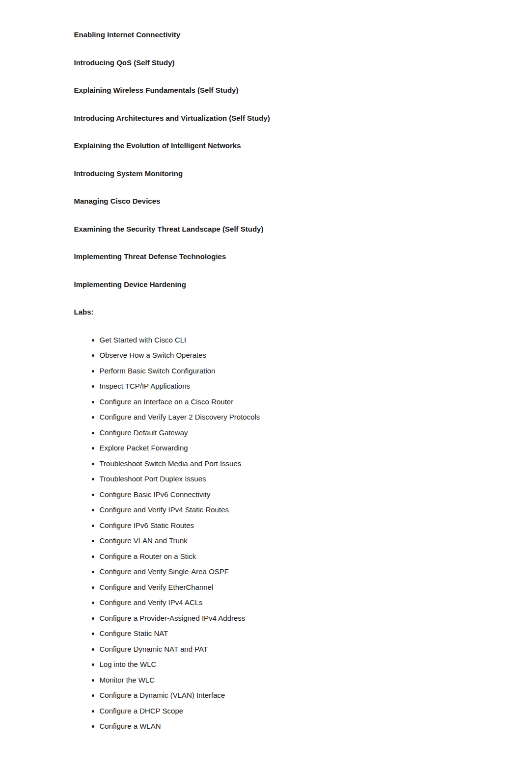Enabling Internet Connectivity
Introducing QoS (Self Study)
Explaining Wireless Fundamentals (Self Study)
Introducing Architectures and Virtualization (Self Study)
Explaining the Evolution of Intelligent Networks
Introducing System Monitoring
Managing Cisco Devices
Examining the Security Threat Landscape (Self Study)
Implementing Threat Defense Technologies
Implementing Device Hardening
Labs:
Get Started with Cisco CLI
Observe How a Switch Operates
Perform Basic Switch Configuration
Inspect TCP/IP Applications
Configure an Interface on a Cisco Router
Configure and Verify Layer 2 Discovery Protocols
Configure Default Gateway
Explore Packet Forwarding
Troubleshoot Switch Media and Port Issues
Troubleshoot Port Duplex Issues
Configure Basic IPv6 Connectivity
Configure and Verify IPv4 Static Routes
Configure IPv6 Static Routes
Configure VLAN and Trunk
Configure a Router on a Stick
Configure and Verify Single-Area OSPF
Configure and Verify EtherChannel
Configure and Verify IPv4 ACLs
Configure a Provider-Assigned IPv4 Address
Configure Static NAT
Configure Dynamic NAT and PAT
Log into the WLC
Monitor the WLC
Configure a Dynamic (VLAN) Interface
Configure a DHCP Scope
Configure a WLAN